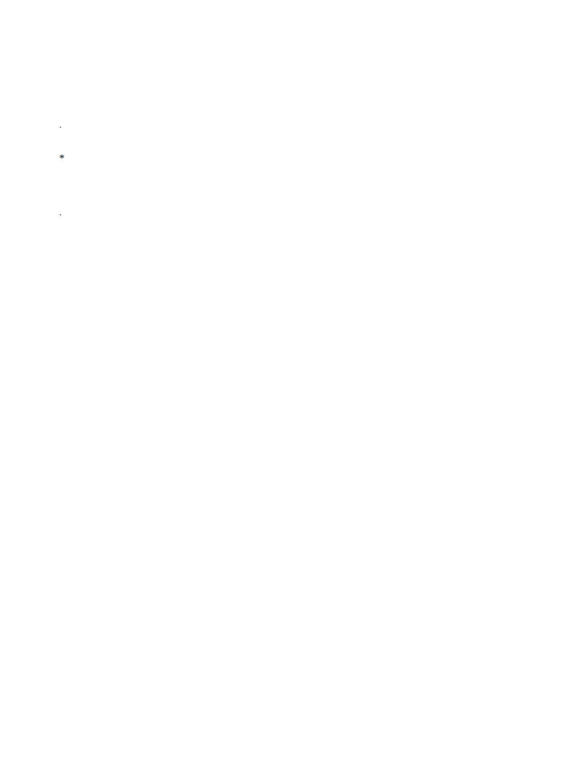. * .